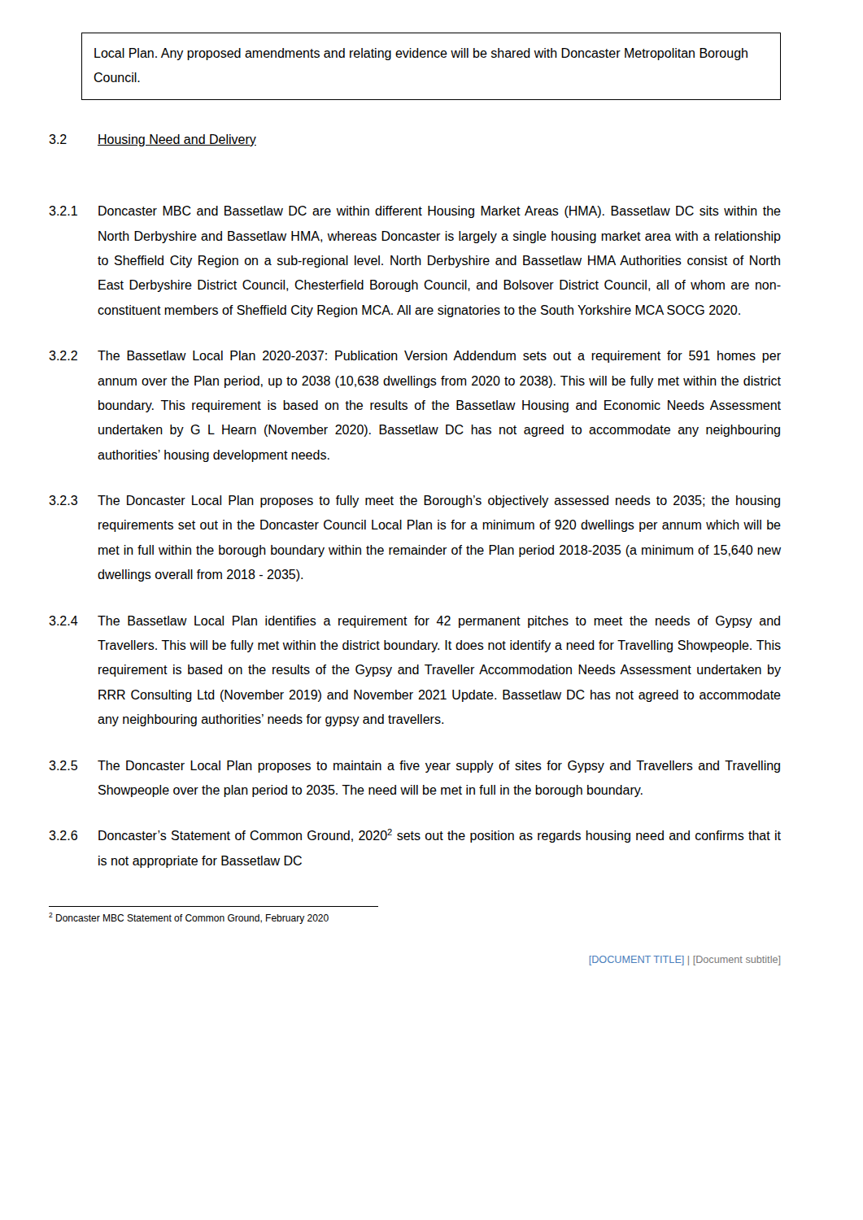Local Plan. Any proposed amendments and relating evidence will be shared with Doncaster Metropolitan Borough Council.
3.2
Housing Need and Delivery
3.2.1 Doncaster MBC and Bassetlaw DC are within different Housing Market Areas (HMA). Bassetlaw DC sits within the North Derbyshire and Bassetlaw HMA, whereas Doncaster is largely a single housing market area with a relationship to Sheffield City Region on a sub-regional level. North Derbyshire and Bassetlaw HMA Authorities consist of North East Derbyshire District Council, Chesterfield Borough Council, and Bolsover District Council, all of whom are non-constituent members of Sheffield City Region MCA. All are signatories to the South Yorkshire MCA SOCG 2020.
3.2.2 The Bassetlaw Local Plan 2020-2037: Publication Version Addendum sets out a requirement for 591 homes per annum over the Plan period, up to 2038 (10,638 dwellings from 2020 to 2038). This will be fully met within the district boundary. This requirement is based on the results of the Bassetlaw Housing and Economic Needs Assessment undertaken by G L Hearn (November 2020). Bassetlaw DC has not agreed to accommodate any neighbouring authorities’ housing development needs.
3.2.3 The Doncaster Local Plan proposes to fully meet the Borough’s objectively assessed needs to 2035; the housing requirements set out in the Doncaster Council Local Plan is for a minimum of 920 dwellings per annum which will be met in full within the borough boundary within the remainder of the Plan period 2018-2035 (a minimum of 15,640 new dwellings overall from 2018 - 2035).
3.2.4 The Bassetlaw Local Plan identifies a requirement for 42 permanent pitches to meet the needs of Gypsy and Travellers. This will be fully met within the district boundary. It does not identify a need for Travelling Showpeople. This requirement is based on the results of the Gypsy and Traveller Accommodation Needs Assessment undertaken by RRR Consulting Ltd (November 2019) and November 2021 Update. Bassetlaw DC has not agreed to accommodate any neighbouring authorities’ needs for gypsy and travellers.
3.2.5 The Doncaster Local Plan proposes to maintain a five year supply of sites for Gypsy and Travellers and Travelling Showpeople over the plan period to 2035. The need will be met in full in the borough boundary.
3.2.6 Doncaster’s Statement of Common Ground, 20202 sets out the position as regards housing need and confirms that it is not appropriate for Bassetlaw DC
2 Doncaster MBC Statement of Common Ground, February 2020
[DOCUMENT TITLE] | [Document subtitle]